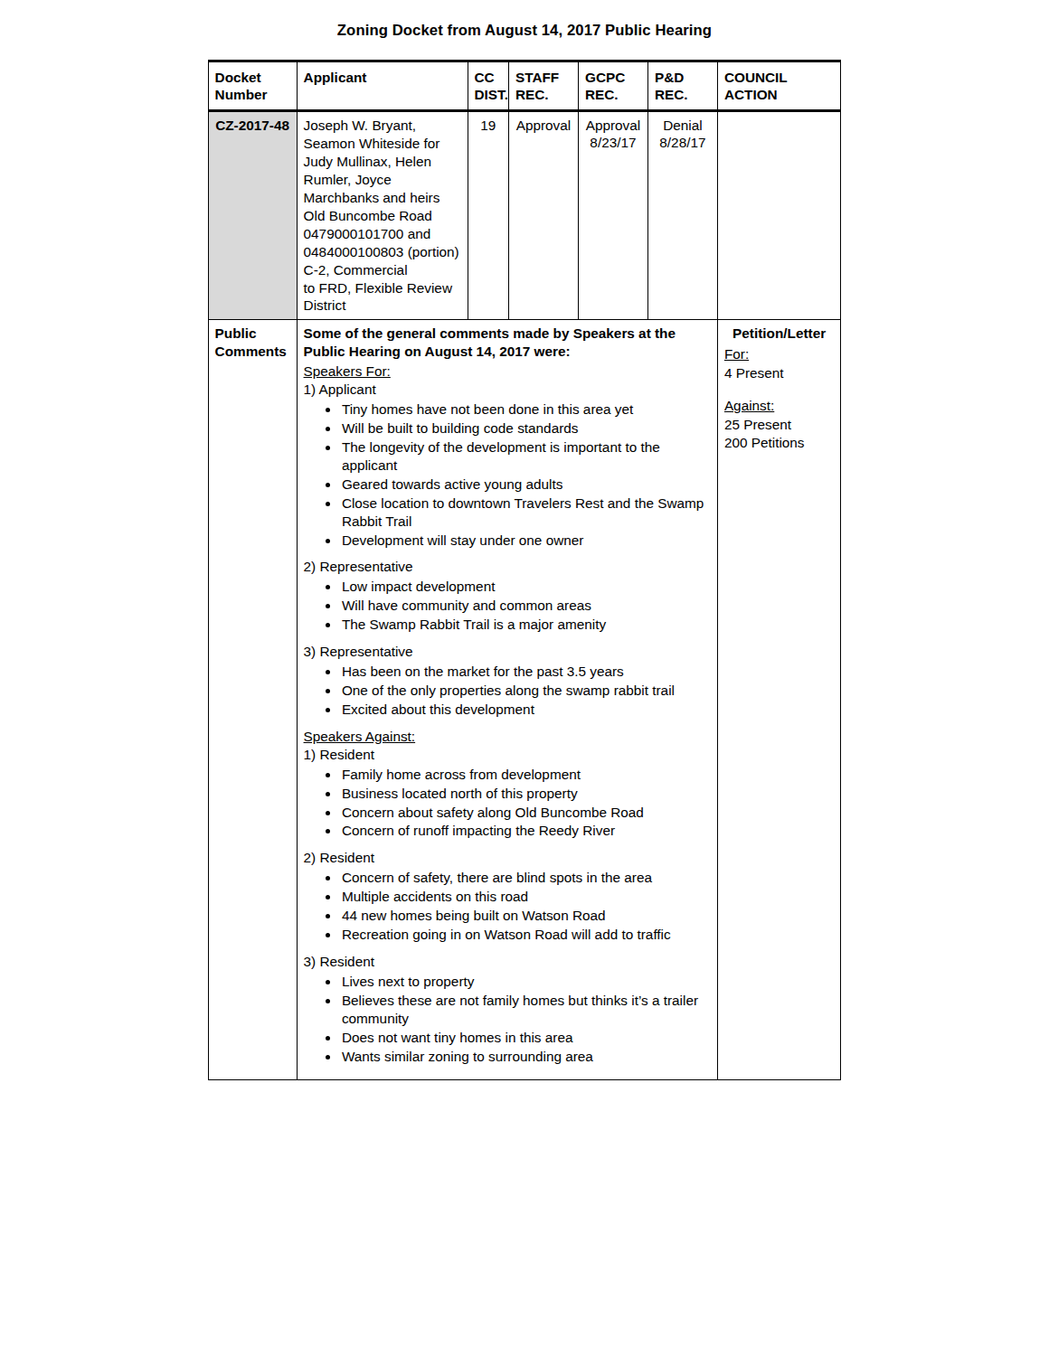Zoning Docket from August 14, 2017 Public Hearing
| Docket Number | Applicant | CC DIST. | STAFF REC. | GCPC REC. | P&D REC. | COUNCIL ACTION |
| --- | --- | --- | --- | --- | --- | --- |
| CZ-2017-48 | Joseph W. Bryant, Seamon Whiteside for Judy Mullinax, Helen Rumler, Joyce Marchbanks and heirs Old Buncombe Road 0479000101700 and 0484000100803 (portion) C-2, Commercial to FRD, Flexible Review District | 19 | Approval | Approval 8/23/17 | Denial 8/28/17 | |
| Public Comments | Some of the general comments made by Speakers at the Public Hearing on August 14, 2017 were: Speakers For: 1) Applicant Tiny homes have not been done in this area yet Will be built to building code standards The longevity of the development is important to the applicant Geared towards active young adults Close location to downtown Travelers Rest and the Swamp Rabbit Trail Development will stay under one owner 2) Representative Low impact development Will have community and common areas The Swamp Rabbit Trail is a major amenity 3) Representative Has been on the market for the past 3.5 years One of the only properties along the swamp rabbit trail Excited about this development Speakers Against: 1) Resident Family home across from development Business located north of this property Concern about safety along Old Buncombe Road Concern of runoff impacting the Reedy River 2) Resident Concern of safety, there are blind spots in the area Multiple accidents on this road 44 new homes being built on Watson Road Recreation going in on Watson Road will add to traffic 3) Resident Lives next to property Believes these are not family homes but thinks it’s a trailer community Does not want tiny homes in this area Wants similar zoning to surrounding area | Petition/Letter For: 4 Present Against: 25 Present 200 Petitions |